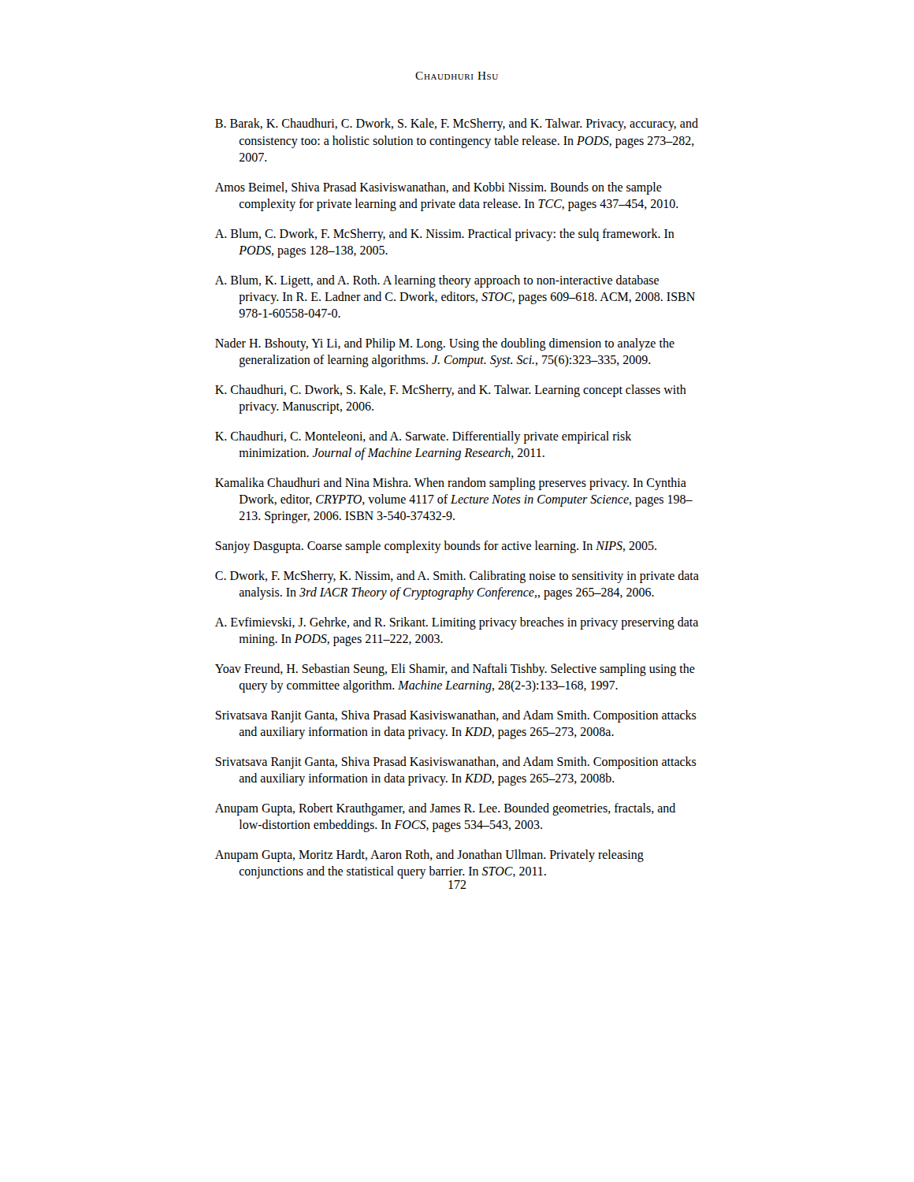Chaudhuri Hsu
B. Barak, K. Chaudhuri, C. Dwork, S. Kale, F. McSherry, and K. Talwar. Privacy, accuracy, and consistency too: a holistic solution to contingency table release. In PODS, pages 273–282, 2007.
Amos Beimel, Shiva Prasad Kasiviswanathan, and Kobbi Nissim. Bounds on the sample complexity for private learning and private data release. In TCC, pages 437–454, 2010.
A. Blum, C. Dwork, F. McSherry, and K. Nissim. Practical privacy: the sulq framework. In PODS, pages 128–138, 2005.
A. Blum, K. Ligett, and A. Roth. A learning theory approach to non-interactive database privacy. In R. E. Ladner and C. Dwork, editors, STOC, pages 609–618. ACM, 2008. ISBN 978-1-60558-047-0.
Nader H. Bshouty, Yi Li, and Philip M. Long. Using the doubling dimension to analyze the generalization of learning algorithms. J. Comput. Syst. Sci., 75(6):323–335, 2009.
K. Chaudhuri, C. Dwork, S. Kale, F. McSherry, and K. Talwar. Learning concept classes with privacy. Manuscript, 2006.
K. Chaudhuri, C. Monteleoni, and A. Sarwate. Differentially private empirical risk minimization. Journal of Machine Learning Research, 2011.
Kamalika Chaudhuri and Nina Mishra. When random sampling preserves privacy. In Cynthia Dwork, editor, CRYPTO, volume 4117 of Lecture Notes in Computer Science, pages 198–213. Springer, 2006. ISBN 3-540-37432-9.
Sanjoy Dasgupta. Coarse sample complexity bounds for active learning. In NIPS, 2005.
C. Dwork, F. McSherry, K. Nissim, and A. Smith. Calibrating noise to sensitivity in private data analysis. In 3rd IACR Theory of Cryptography Conference,, pages 265–284, 2006.
A. Evfimievski, J. Gehrke, and R. Srikant. Limiting privacy breaches in privacy preserving data mining. In PODS, pages 211–222, 2003.
Yoav Freund, H. Sebastian Seung, Eli Shamir, and Naftali Tishby. Selective sampling using the query by committee algorithm. Machine Learning, 28(2-3):133–168, 1997.
Srivatsava Ranjit Ganta, Shiva Prasad Kasiviswanathan, and Adam Smith. Composition attacks and auxiliary information in data privacy. In KDD, pages 265–273, 2008a.
Srivatsava Ranjit Ganta, Shiva Prasad Kasiviswanathan, and Adam Smith. Composition attacks and auxiliary information in data privacy. In KDD, pages 265–273, 2008b.
Anupam Gupta, Robert Krauthgamer, and James R. Lee. Bounded geometries, fractals, and low-distortion embeddings. In FOCS, pages 534–543, 2003.
Anupam Gupta, Moritz Hardt, Aaron Roth, and Jonathan Ullman. Privately releasing conjunctions and the statistical query barrier. In STOC, 2011.
172